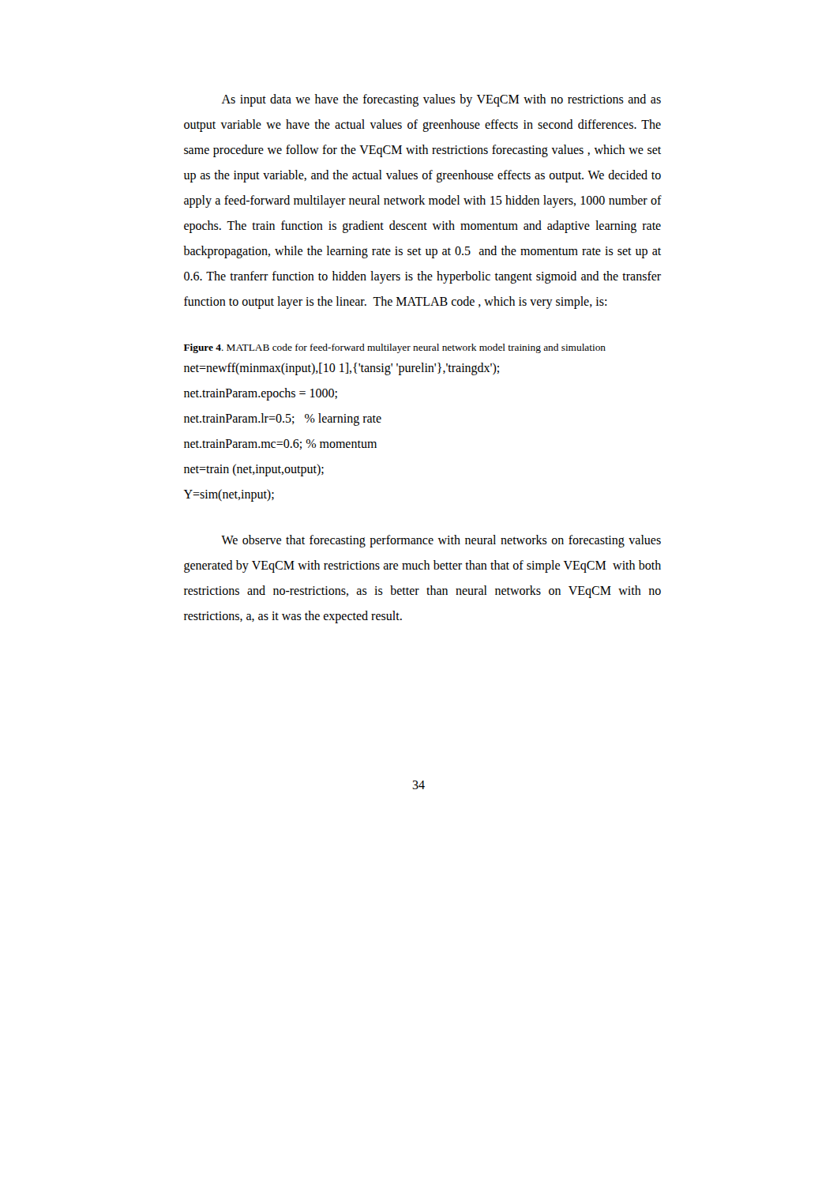As input data we have the forecasting values by VEqCM with no restrictions and as output variable we have the actual values of greenhouse effects in second differences. The same procedure we follow for the VEqCM with restrictions forecasting values , which we set up as the input variable, and the actual values of greenhouse effects as output. We decided to apply a feed-forward multilayer neural network model with 15 hidden layers, 1000 number of epochs. The train function is gradient descent with momentum and adaptive learning rate backpropagation, while the learning rate is set up at 0.5 and the momentum rate is set up at 0.6. The tranferr function to hidden layers is the hyperbolic tangent sigmoid and the transfer function to output layer is the linear. The MATLAB code , which is very simple, is:
Figure 4. MATLAB code for feed-forward multilayer neural network model training and simulation
net=newff(minmax(input),[10 1],{'tansig' 'purelin'},'traingdx');
net.trainParam.epochs = 1000;
net.trainParam.lr=0.5; % learning rate
net.trainParam.mc=0.6; % momentum
net=train (net,input,output);
Y=sim(net,input);
We observe that forecasting performance with neural networks on forecasting values generated by VEqCM with restrictions are much better than that of simple VEqCM with both restrictions and no-restrictions, as is better than neural networks on VEqCM with no restrictions, a, as it was the expected result.
34